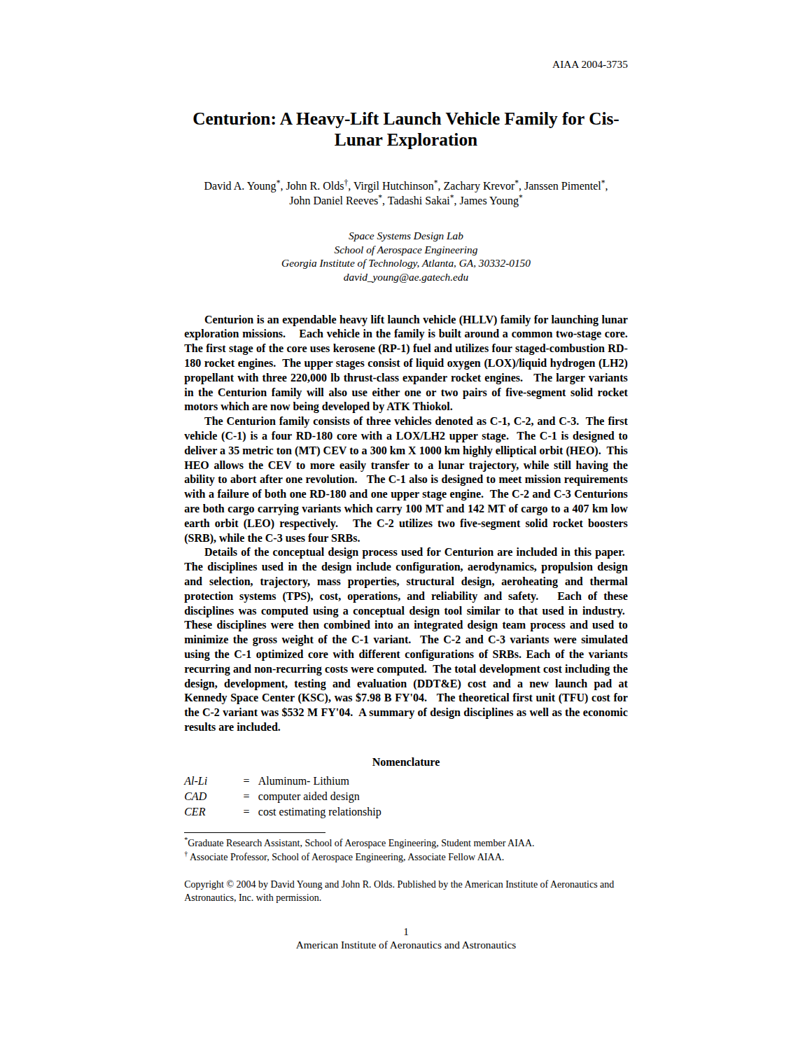AIAA 2004-3735
Centurion: A Heavy-Lift Launch Vehicle Family for Cis-
Lunar Exploration
David A. Young*, John R. Olds†, Virgil Hutchinson*, Zachary Krevor*, Janssen Pimentel*,
John Daniel Reeves*, Tadashi Sakai*, James Young*
Space Systems Design Lab
School of Aerospace Engineering
Georgia Institute of Technology, Atlanta, GA, 30332-0150
david_young@ae.gatech.edu
Centurion is an expendable heavy lift launch vehicle (HLLV) family for launching lunar exploration missions. Each vehicle in the family is built around a common two-stage core. The first stage of the core uses kerosene (RP-1) fuel and utilizes four staged-combustion RD-180 rocket engines. The upper stages consist of liquid oxygen (LOX)/liquid hydrogen (LH2) propellant with three 220,000 lb thrust-class expander rocket engines. The larger variants in the Centurion family will also use either one or two pairs of five-segment solid rocket motors which are now being developed by ATK Thiokol.
The Centurion family consists of three vehicles denoted as C-1, C-2, and C-3. The first vehicle (C-1) is a four RD-180 core with a LOX/LH2 upper stage. The C-1 is designed to deliver a 35 metric ton (MT) CEV to a 300 km X 1000 km highly elliptical orbit (HEO). This HEO allows the CEV to more easily transfer to a lunar trajectory, while still having the ability to abort after one revolution. The C-1 also is designed to meet mission requirements with a failure of both one RD-180 and one upper stage engine. The C-2 and C-3 Centurions are both cargo carrying variants which carry 100 MT and 142 MT of cargo to a 407 km low earth orbit (LEO) respectively. The C-2 utilizes two five-segment solid rocket boosters (SRB), while the C-3 uses four SRBs.
Details of the conceptual design process used for Centurion are included in this paper. The disciplines used in the design include configuration, aerodynamics, propulsion design and selection, trajectory, mass properties, structural design, aeroheating and thermal protection systems (TPS), cost, operations, and reliability and safety. Each of these disciplines was computed using a conceptual design tool similar to that used in industry. These disciplines were then combined into an integrated design team process and used to minimize the gross weight of the C-1 variant. The C-2 and C-3 variants were simulated using the C-1 optimized core with different configurations of SRBs. Each of the variants recurring and non-recurring costs were computed. The total development cost including the design, development, testing and evaluation (DDT&E) cost and a new launch pad at Kennedy Space Center (KSC), was $7.98 B FY'04. The theoretical first unit (TFU) cost for the C-2 variant was $532 M FY'04. A summary of design disciplines as well as the economic results are included.
Nomenclature
| Al-Li | = | Aluminum- Lithium |
| CAD | = | computer aided design |
| CER | = | cost estimating relationship |
*Graduate Research Assistant, School of Aerospace Engineering, Student member AIAA.
† Associate Professor, School of Aerospace Engineering, Associate Fellow AIAA.
Copyright © 2004 by David Young and John R. Olds. Published by the American Institute of Aeronautics and Astronautics, Inc. with permission.
1
American Institute of Aeronautics and Astronautics